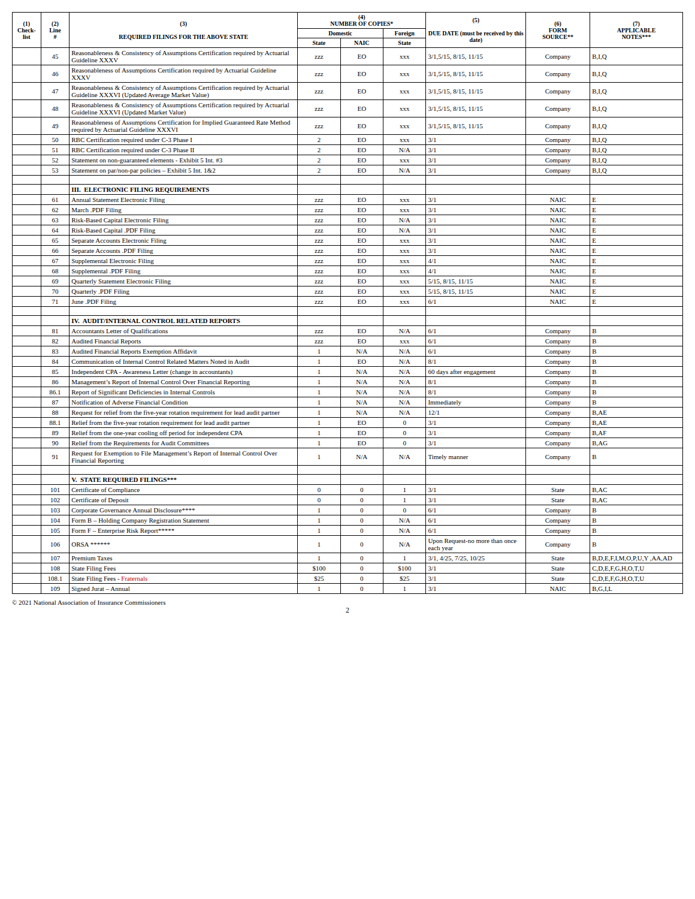| (1) Check-list | (2) Line # | (3) REQUIRED FILINGS FOR THE ABOVE STATE | (4) NUMBER OF COPIES* | (5) DUE DATE (must be received by this date) | (6) FORM SOURCE** | (7) APPLICABLE NOTES*** |
| --- | --- | --- | --- | --- | --- | --- |
| Domestic | Foreign |
| State | NAIC | State |
| | 45 | Reasonableness & Consistency of Assumptions Certification required by Actuarial Guideline XXXV | zzz | EO | xxx | 3/1,5/15, 8/15, 11/15 | Company | B,I,Q |
| | 46 | Reasonableness of Assumptions Certification required by Actuarial Guideline XXXV | zzz | EO | xxx | 3/1,5/15, 8/15, 11/15 | Company | B,I,Q |
| | 47 | Reasonableness & Consistency of Assumptions Certification required by Actuarial Guideline XXXVI (Updated Average Market Value) | zzz | EO | xxx | 3/1,5/15, 8/15, 11/15 | Company | B,I,Q |
| | 48 | Reasonableness & Consistency of Assumptions Certification required by Actuarial Guideline XXXVI (Updated Market Value) | zzz | EO | xxx | 3/1,5/15, 8/15, 11/15 | Company | B,I,Q |
| | 49 | Reasonableness of Assumptions Certification for Implied Guaranteed Rate Method required by Actuarial Guideline XXXVI | zzz | EO | xxx | 3/1,5/15, 8/15, 11/15 | Company | B,I,Q |
| | 50 | RBC Certification required under C-3 Phase I | 2 | EO | xxx | 3/1 | Company | B,I,Q |
| | 51 | RBC Certification required under C-3 Phase II | 2 | EO | N/A | 3/1 | Company | B,I,Q |
| | 52 | Statement on non-guaranteed elements - Exhibit 5 Int. #3 | 2 | EO | xxx | 3/1 | Company | B,I,Q |
| | 53 | Statement on par/non-par policies – Exhibit 5 Int. 1&2 | 2 | EO | N/A | 3/1 | Company | B,I,Q |
| | | III. ELECTRONIC FILING REQUIREMENTS | | | | | | |
| | 61 | Annual Statement Electronic Filing | zzz | EO | xxx | 3/1 | NAIC | E |
| | 62 | March .PDF Filing | zzz | EO | xxx | 3/1 | NAIC | E |
| | 63 | Risk-Based Capital Electronic Filing | zzz | EO | N/A | 3/1 | NAIC | E |
| | 64 | Risk-Based Capital .PDF Filing | zzz | EO | N/A | 3/1 | NAIC | E |
| | 65 | Separate Accounts Electronic Filing | zzz | EO | xxx | 3/1 | NAIC | E |
| | 66 | Separate Accounts .PDF Filing | zzz | EO | xxx | 3/1 | NAIC | E |
| | 67 | Supplemental Electronic Filing | zzz | EO | xxx | 4/1 | NAIC | E |
| | 68 | Supplemental .PDF Filing | zzz | EO | xxx | 4/1 | NAIC | E |
| | 69 | Quarterly Statement Electronic Filing | zzz | EO | xxx | 5/15, 8/15, 11/15 | NAIC | E |
| | 70 | Quarterly .PDF Filing | zzz | EO | xxx | 5/15, 8/15, 11/15 | NAIC | E |
| | 71 | June .PDF Filing | zzz | EO | xxx | 6/1 | NAIC | E |
| | | IV. AUDIT/INTERNAL CONTROL RELATED REPORTS | | | | | | |
| | 81 | Accountants Letter of Qualifications | zzz | EO | N/A | 6/1 | Company | B |
| | 82 | Audited Financial Reports | zzz | EO | xxx | 6/1 | Company | B |
| | 83 | Audited Financial Reports Exemption Affidavit | 1 | N/A | N/A | 6/1 | Company | B |
| | 84 | Communication of Internal Control Related Matters Noted in Audit | 1 | EO | N/A | 8/1 | Company | B |
| | 85 | Independent CPA - Awareness Letter (change in accountants) | 1 | N/A | N/A | 60 days after engagement | Company | B |
| | 86 | Management’s Report of Internal Control Over Financial Reporting | 1 | N/A | N/A | 8/1 | Company | B |
| | 86.1 | Report of Significant Deficiencies in Internal Controls | 1 | N/A | N/A | 8/1 | Company | B |
| | 87 | Notification of Adverse Financial Condition | 1 | N/A | N/A | Immediately | Company | B |
| | 88 | Request for relief from the five-year rotation requirement for lead audit partner | 1 | N/A | N/A | 12/1 | Company | B,AE |
| | 88.1 | Relief from the five-year rotation requirement for lead audit partner | 1 | EO | 0 | 3/1 | Company | B,AE |
| | 89 | Relief from the one-year cooling off period for independent CPA | 1 | EO | 0 | 3/1 | Company | B,AF |
| | 90 | Relief from the Requirements for Audit Committees | 1 | EO | 0 | 3/1 | Company | B,AG |
| | 91 | Request for Exemption to File Management’s Report of Internal Control Over Financial Reporting | 1 | N/A | N/A | Timely manner | Company | B |
| | | V. STATE REQUIRED FILINGS*** | | | | | | |
| | 101 | Certificate of Compliance | 0 | 0 | 1 | 3/1 | State | B,AC |
| | 102 | Certificate of Deposit | 0 | 0 | 1 | 3/1 | State | B,AC |
| | 103 | Corporate Governance Annual Disclosure**** | 1 | 0 | 0 | 6/1 | Company | B |
| | 104 | Form B – Holding Company Registration Statement | 1 | 0 | N/A | 6/1 | Company | B |
| | 105 | Form F – Enterprise Risk Report***** | 1 | 0 | N/A | 6/1 | Company | B |
| | 106 | ORSA ****** | 1 | 0 | N/A | Upon Request-no more than once each year | Company | B |
| | 107 | Premium Taxes | 1 | 0 | 1 | 3/1, 4/25, 7/25, 10/25 | State | B,D,E,F,I,M,O,P,U,Y ,AA,AD |
| | 108 | State Filing Fees | $100 | 0 | $100 | 3/1 | State | C,D,E,F,G,H,O,T,U |
| | 108.1 | State Filing Fees - Fraternals | $25 | 0 | $25 | 3/1 | State | C,D,E,F,G,H,O,T,U |
| | 109 | Signed Jurat – Annual | 1 | 0 | 1 | 3/1 | NAIC | B,G,I,L |
© 2021 National Association of Insurance Commissioners
2